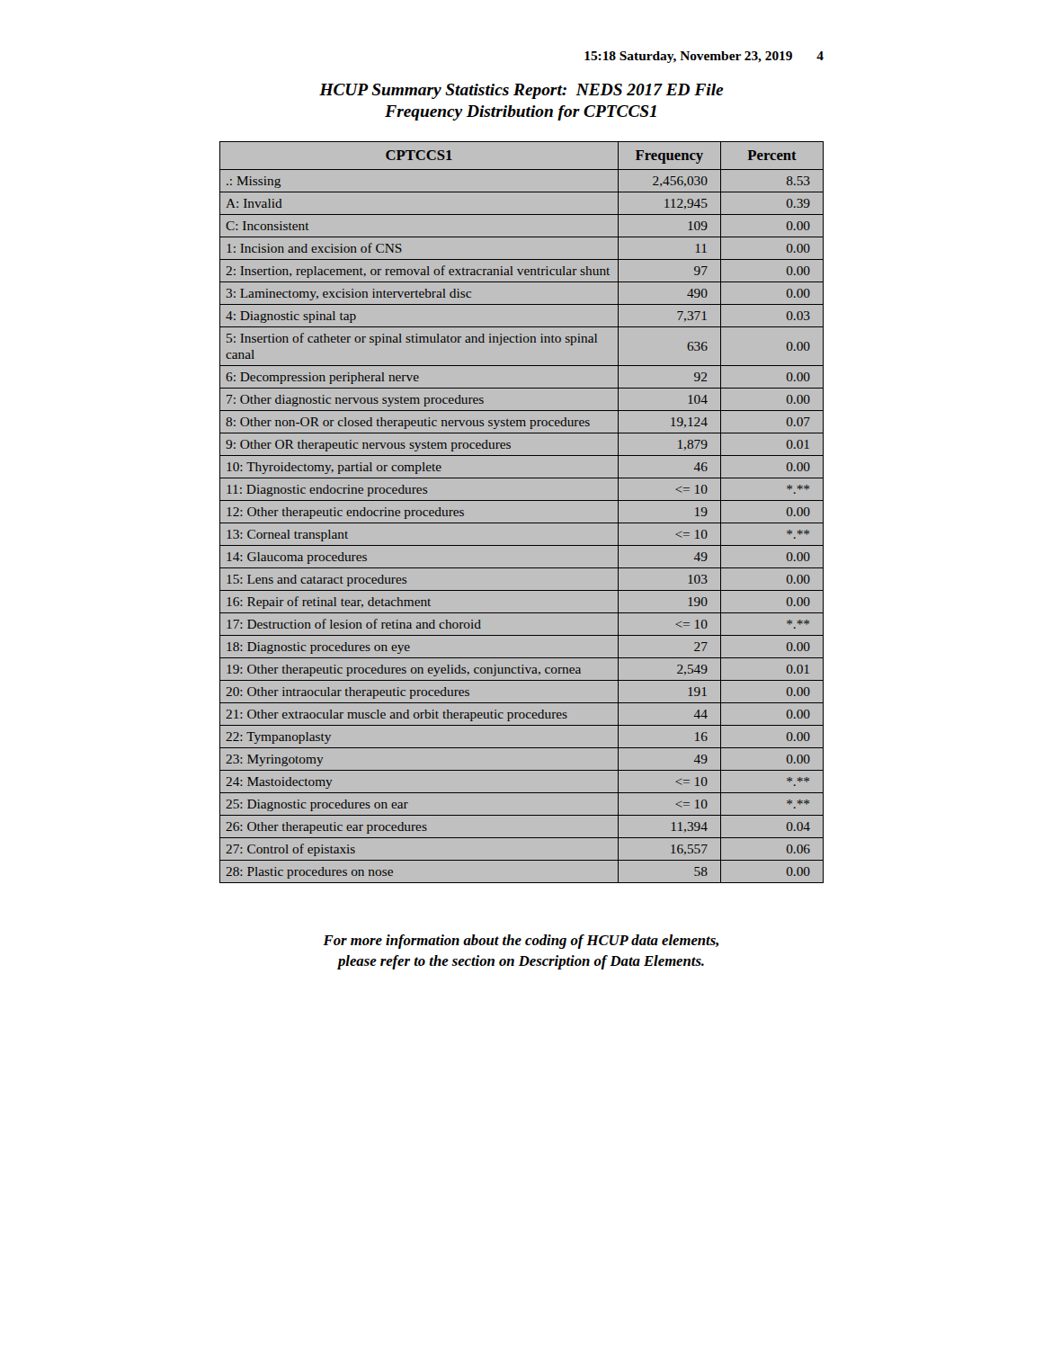15:18 Saturday, November 23, 20194
HCUP Summary Statistics Report: NEDS 2017 ED File Frequency Distribution for CPTCCS1
| CPTCCS1 | Frequency | Percent |
| --- | --- | --- |
| .: Missing | 2,456,030 | 8.53 |
| A: Invalid | 112,945 | 0.39 |
| C: Inconsistent | 109 | 0.00 |
| 1: Incision and excision of CNS | 11 | 0.00 |
| 2: Insertion, replacement, or removal of extracranial ventricular shunt | 97 | 0.00 |
| 3: Laminectomy, excision intervertebral disc | 490 | 0.00 |
| 4: Diagnostic spinal tap | 7,371 | 0.03 |
| 5: Insertion of catheter or spinal stimulator and injection into spinal canal | 636 | 0.00 |
| 6: Decompression peripheral nerve | 92 | 0.00 |
| 7: Other diagnostic nervous system procedures | 104 | 0.00 |
| 8: Other non-OR or closed therapeutic nervous system procedures | 19,124 | 0.07 |
| 9: Other OR therapeutic nervous system procedures | 1,879 | 0.01 |
| 10: Thyroidectomy, partial or complete | 46 | 0.00 |
| 11: Diagnostic endocrine procedures | <= 10 | *.** |
| 12: Other therapeutic endocrine procedures | 19 | 0.00 |
| 13: Corneal transplant | <= 10 | *.** |
| 14: Glaucoma procedures | 49 | 0.00 |
| 15: Lens and cataract procedures | 103 | 0.00 |
| 16: Repair of retinal tear, detachment | 190 | 0.00 |
| 17: Destruction of lesion of retina and choroid | <= 10 | *.** |
| 18: Diagnostic procedures on eye | 27 | 0.00 |
| 19: Other therapeutic procedures on eyelids, conjunctiva, cornea | 2,549 | 0.01 |
| 20: Other intraocular therapeutic procedures | 191 | 0.00 |
| 21: Other extraocular muscle and orbit therapeutic procedures | 44 | 0.00 |
| 22: Tympanoplasty | 16 | 0.00 |
| 23: Myringotomy | 49 | 0.00 |
| 24: Mastoidectomy | <= 10 | *.** |
| 25: Diagnostic procedures on ear | <= 10 | *.** |
| 26: Other therapeutic ear procedures | 11,394 | 0.04 |
| 27: Control of epistaxis | 16,557 | 0.06 |
| 28: Plastic procedures on nose | 58 | 0.00 |
For more information about the coding of HCUP data elements,
please refer to the section on Description of Data Elements.